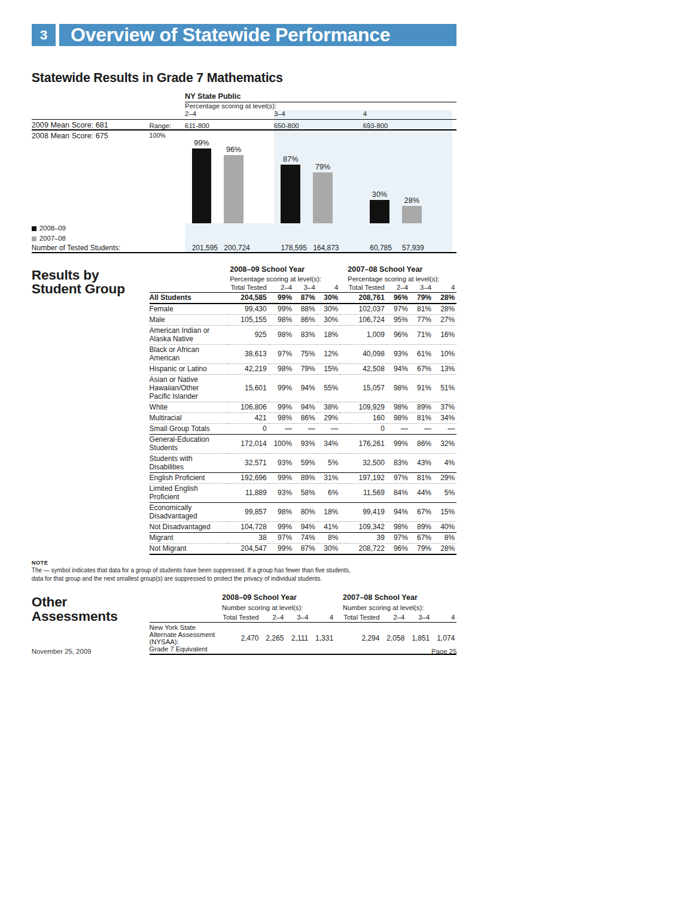3
Overview of Statewide Performance
Statewide Results in Grade 7 Mathematics
| | | NY State Public | |
| | | Percentage scoring at level(s): | |
| | | 2–4 | 3–4 | 4 | |
| 2009 Mean Score: 681 | Range: | 611-800 | 650-800 | 693-800 | |
| 2008 Mean Score: 675 | 100% | 99% 96% | 87% 79% | 30% 28% | |
| 2008–09 2007–08 | | | | | |
| Number of Tested Students: | | 201,595 200,724 | 178,595 164,873 | 60,785 57,939 | |
Results by
Student Group
| | 2008–09 School Year | | 2007–08 School Year |
| | Percentage scoring at level(s): | | Percentage scoring at level(s): |
| | Total Tested | 2–4 | 3–4 | 4 | | Total Tested | 2–4 | 3–4 | 4 |
| All Students | 204,585 | 99% | 87% | 30% | | 208,761 | 96% | 79% | 28% |
| Female | 99,430 | 99% | 88% | 30% | | 102,037 | 97% | 81% | 28% |
| Male | 105,155 | 98% | 86% | 30% | | 106,724 | 95% | 77% | 27% |
| American Indian or Alaska Native | 925 | 98% | 83% | 18% | | 1,009 | 96% | 71% | 16% |
| Black or African American | 38,613 | 97% | 75% | 12% | | 40,098 | 93% | 61% | 10% |
| Hispanic or Latino | 42,219 | 98% | 79% | 15% | | 42,508 | 94% | 67% | 13% |
| Asian or Native Hawaiian/Other Pacific Islander | 15,601 | 99% | 94% | 55% | | 15,057 | 98% | 91% | 51% |
| White | 106,806 | 99% | 94% | 38% | | 109,929 | 98% | 89% | 37% |
| Multiracial | 421 | 98% | 86% | 29% | | 160 | 98% | 81% | 34% |
| Small Group Totals | 0 | — | — | — | | 0 | — | — | — |
| General-Education Students | 172,014 | 100% | 93% | 34% | | 176,261 | 99% | 86% | 32% |
| Students with Disabilities | 32,571 | 93% | 59% | 5% | | 32,500 | 83% | 43% | 4% |
| English Proficient | 192,696 | 99% | 89% | 31% | | 197,192 | 97% | 81% | 29% |
| Limited English Proficient | 11,889 | 93% | 58% | 6% | | 11,569 | 84% | 44% | 5% |
| Economically Disadvantaged | 99,857 | 98% | 80% | 18% | | 99,419 | 94% | 67% | 15% |
| Not Disadvantaged | 104,728 | 99% | 94% | 41% | | 109,342 | 98% | 89% | 40% |
| Migrant | 38 | 97% | 74% | 8% | | 39 | 97% | 67% | 8% |
| Not Migrant | 204,547 | 99% | 87% | 30% | | 208,722 | 96% | 79% | 28% |
NOTE
The — symbol indicates that data for a group of students have been suppressed. If a group has fewer than five students,
data for that group and the next smallest group(s) are suppressed to protect the privacy of individual students.
Other
Assessments
| | 2008–09 School Year | | 2007–08 School Year |
| | Number scoring at level(s): | | Number scoring at level(s): |
| | Total Tested | 2–4 | 3–4 | 4 | | Total Tested | 2–4 | 3–4 | 4 |
| New York State Alternate Assessment (NYSAA): Grade 7 Equivalent | 2,470 | 2,265 | 2,111 | 1,331 | | 2,294 | 2,058 | 1,851 | 1,074 |
November 25, 2009
Page 25